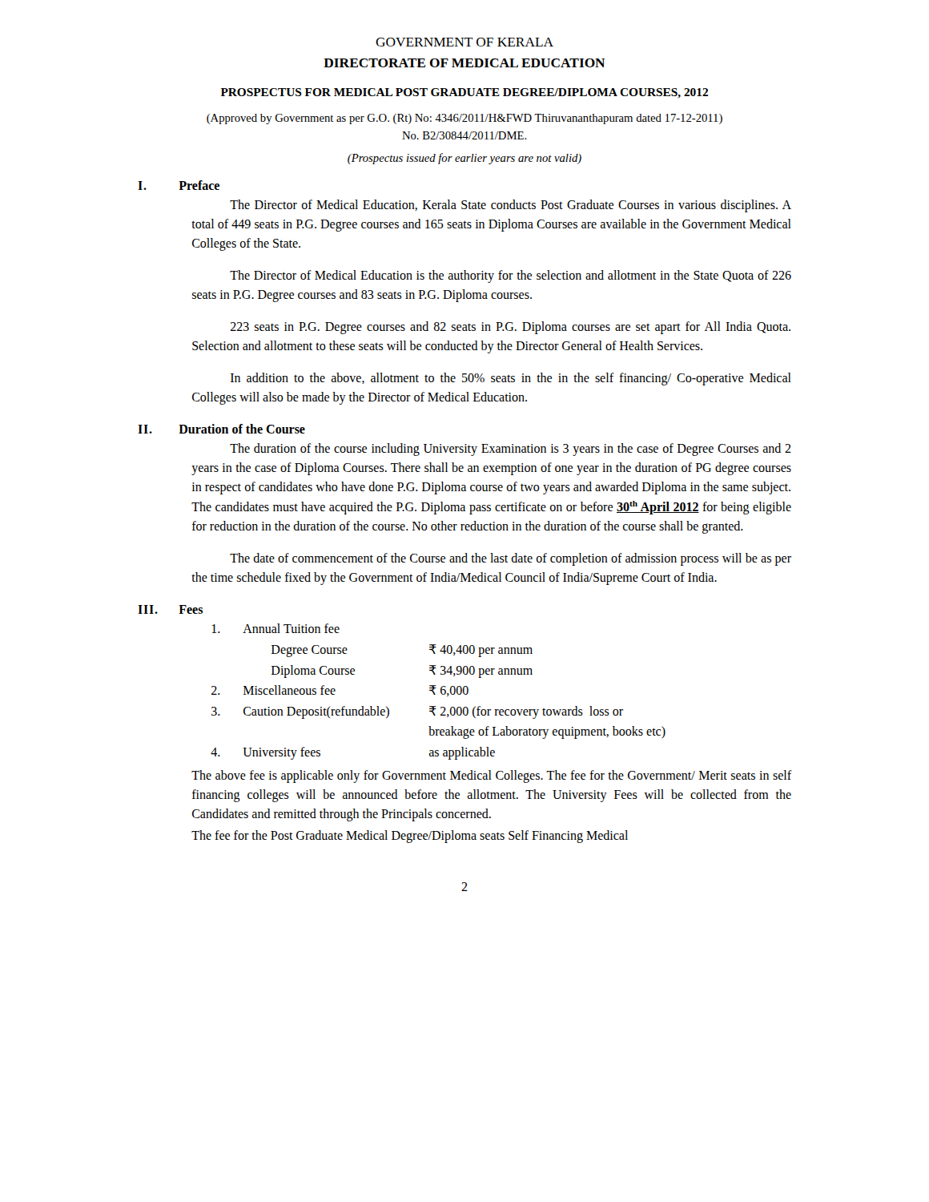GOVERNMENT OF KERALA
DIRECTORATE OF MEDICAL EDUCATION
PROSPECTUS FOR MEDICAL POST GRADUATE DEGREE/DIPLOMA COURSES, 2012
(Approved by Government as per G.O. (Rt) No: 4346/2011/H&FWD Thiruvananthapuram dated 17-12-2011) No. B2/30844/2011/DME.
(Prospectus issued for earlier years are not valid)
I. Preface
The Director of Medical Education, Kerala State conducts Post Graduate Courses in various disciplines. A total of 449 seats in P.G. Degree courses and 165 seats in Diploma Courses are available in the Government Medical Colleges of the State.
The Director of Medical Education is the authority for the selection and allotment in the State Quota of 226 seats in P.G. Degree courses and 83 seats in P.G. Diploma courses.
223 seats in P.G. Degree courses and 82 seats in P.G. Diploma courses are set apart for All India Quota. Selection and allotment to these seats will be conducted by the Director General of Health Services.
In addition to the above, allotment to the 50% seats in the in the self financing/ Co-operative Medical Colleges will also be made by the Director of Medical Education.
II. Duration of the Course
The duration of the course including University Examination is 3 years in the case of Degree Courses and 2 years in the case of Diploma Courses. There shall be an exemption of one year in the duration of PG degree courses in respect of candidates who have done P.G. Diploma course of two years and awarded Diploma in the same subject. The candidates must have acquired the P.G. Diploma pass certificate on or before 30th April 2012 for being eligible for reduction in the duration of the course. No other reduction in the duration of the course shall be granted.
The date of commencement of the Course and the last date of completion of admission process will be as per the time schedule fixed by the Government of India/Medical Council of India/Supreme Court of India.
III. Fees
| 1. | Annual Tuition fee | |
| | Degree Course | ₹ 40,400 per annum |
| | Diploma Course | ₹ 34,900 per annum |
| 2. | Miscellaneous fee | ₹ 6,000 |
| 3. | Caution Deposit(refundable) | ₹ 2,000 (for recovery towards loss or |
| | | breakage of Laboratory equipment, books etc) |
| 4. | University fees | as applicable |
The above fee is applicable only for Government Medical Colleges. The fee for the Government/ Merit seats in self financing colleges will be announced before the allotment. The University Fees will be collected from the Candidates and remitted through the Principals concerned.
The fee for the Post Graduate Medical Degree/Diploma seats Self Financing Medical
2